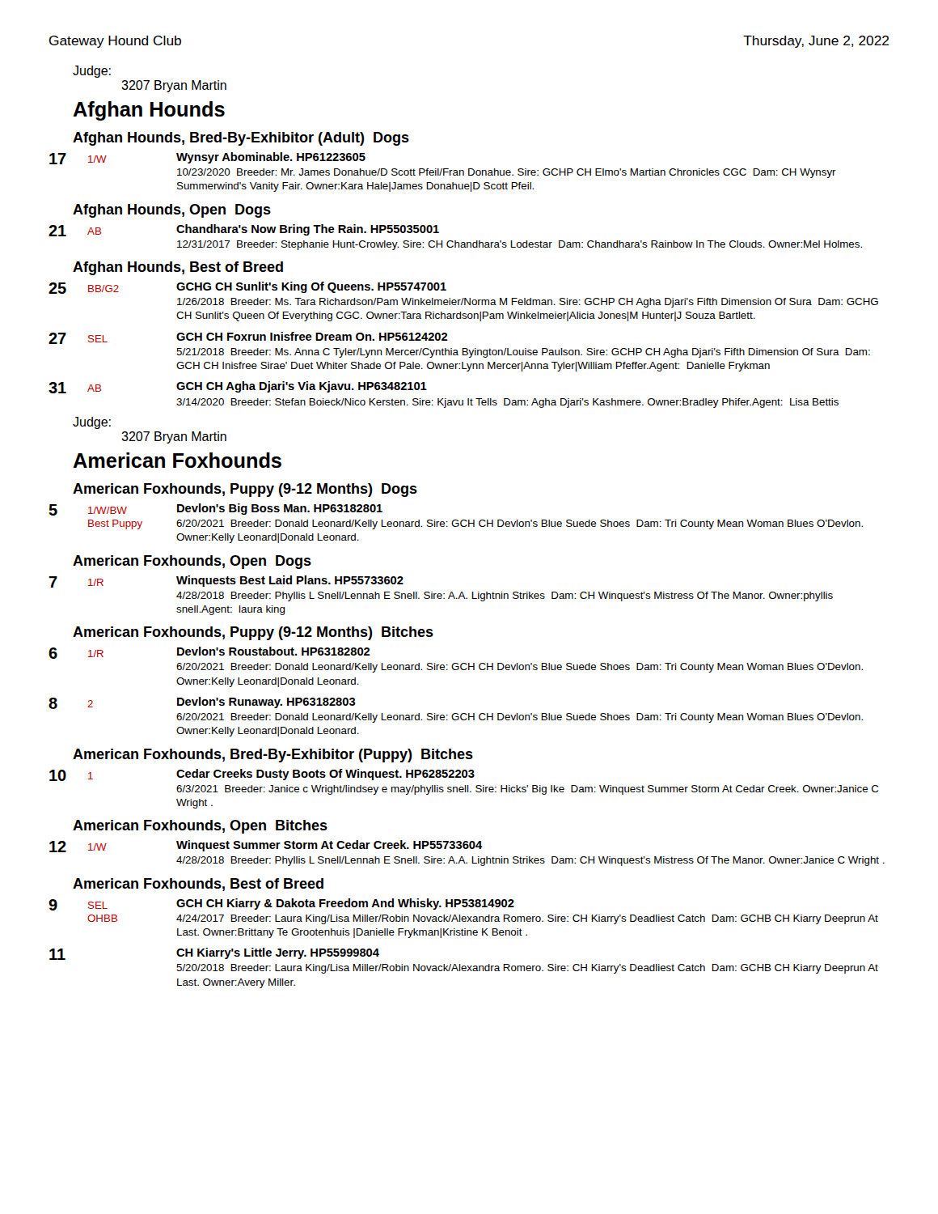Gateway Hound Club
Thursday, June 2, 2022
Judge:
3207 Bryan Martin
Afghan Hounds
Afghan Hounds, Bred‑By‑Exhibitor (Adult) Dogs
17
1/W
Wynsyr Abominable. HP61223605
10/23/2020 Breeder: Mr. James Donahue/D Scott Pfeil/Fran Donahue. Sire: GCHP CH Elmo's Martian Chronicles CGC Dam: CH Wynsyr Summerwind's Vanity Fair. Owner:Kara Hale|James Donahue|D Scott Pfeil.
Afghan Hounds, Open Dogs
21
AB
Chandhara's Now Bring The Rain. HP55035001
12/31/2017 Breeder: Stephanie Hunt-Crowley. Sire: CH Chandhara's Lodestar Dam: Chandhara's Rainbow In The Clouds. Owner:Mel Holmes.
Afghan Hounds, Best of Breed
25
BB/G2
GCHG CH Sunlit's King Of Queens. HP55747001
1/26/2018 Breeder: Ms. Tara Richardson/Pam Winkelmeier/Norma M Feldman. Sire: GCHP CH Agha Djari's Fifth Dimension Of Sura Dam: GCHG CH Sunlit's Queen Of Everything CGC. Owner:Tara Richardson|Pam Winkelmeier|Alicia Jones|M Hunter|J Souza Bartlett.
27
SEL
GCH CH Foxrun Inisfree Dream On. HP56124202
5/21/2018 Breeder: Ms. Anna C Tyler/Lynn Mercer/Cynthia Byington/Louise Paulson. Sire: GCHP CH Agha Djari's Fifth Dimension Of Sura Dam: GCH CH Inisfree Sirae' Duet Whiter Shade Of Pale. Owner:Lynn Mercer|Anna Tyler|William Pfeffer.Agent: Danielle Frykman
31
AB
GCH CH Agha Djari's Via Kjavu. HP63482101
3/14/2020 Breeder: Stefan Boieck/Nico Kersten. Sire: Kjavu It Tells Dam: Agha Djari's Kashmere. Owner:Bradley Phifer.Agent: Lisa Bettis
Judge:
3207 Bryan Martin
American Foxhounds
American Foxhounds, Puppy (9‑12 Months) Dogs
5
1/W/BW
Best Puppy
Devlon's Big Boss Man. HP63182801
6/20/2021 Breeder: Donald Leonard/Kelly Leonard. Sire: GCH CH Devlon's Blue Suede Shoes Dam: Tri County Mean Woman Blues O'Devlon. Owner:Kelly Leonard|Donald Leonard.
American Foxhounds, Open Dogs
7
1/R
Winquests Best Laid Plans. HP55733602
4/28/2018 Breeder: Phyllis L Snell/Lennah E Snell. Sire: A.A. Lightnin Strikes Dam: CH Winquest's Mistress Of The Manor. Owner:phyllis snell.Agent: laura king
American Foxhounds, Puppy (9‑12 Months) Bitches
6
1/R
Devlon's Roustabout. HP63182802
6/20/2021 Breeder: Donald Leonard/Kelly Leonard. Sire: GCH CH Devlon's Blue Suede Shoes Dam: Tri County Mean Woman Blues O'Devlon. Owner:Kelly Leonard|Donald Leonard.
8
2
Devlon's Runaway. HP63182803
6/20/2021 Breeder: Donald Leonard/Kelly Leonard. Sire: GCH CH Devlon's Blue Suede Shoes Dam: Tri County Mean Woman Blues O'Devlon. Owner:Kelly Leonard|Donald Leonard.
American Foxhounds, Bred‑By‑Exhibitor (Puppy) Bitches
10
1
Cedar Creeks Dusty Boots Of Winquest. HP62852203
6/3/2021 Breeder: Janice c Wright/lindsey e may/phyllis snell. Sire: Hicks' Big Ike Dam: Winquest Summer Storm At Cedar Creek. Owner:Janice C Wright .
American Foxhounds, Open Bitches
12
1/W
Winquest Summer Storm At Cedar Creek. HP55733604
4/28/2018 Breeder: Phyllis L Snell/Lennah E Snell. Sire: A.A. Lightnin Strikes Dam: CH Winquest's Mistress Of The Manor. Owner:Janice C Wright .
American Foxhounds, Best of Breed
9
SEL
OHBB
GCH CH Kiarry & Dakota Freedom And Whisky. HP53814902
4/24/2017 Breeder: Laura King/Lisa Miller/Robin Novack/Alexandra Romero. Sire: CH Kiarry's Deadliest Catch Dam: GCHB CH Kiarry Deeprun At Last. Owner:Brittany Te Grootenhuis |Danielle Frykman|Kristine K Benoit .
11
CH Kiarry's Little Jerry. HP55999804
5/20/2018 Breeder: Laura King/Lisa Miller/Robin Novack/Alexandra Romero. Sire: CH Kiarry's Deadliest Catch Dam: GCHB CH Kiarry Deeprun At Last. Owner:Avery Miller.